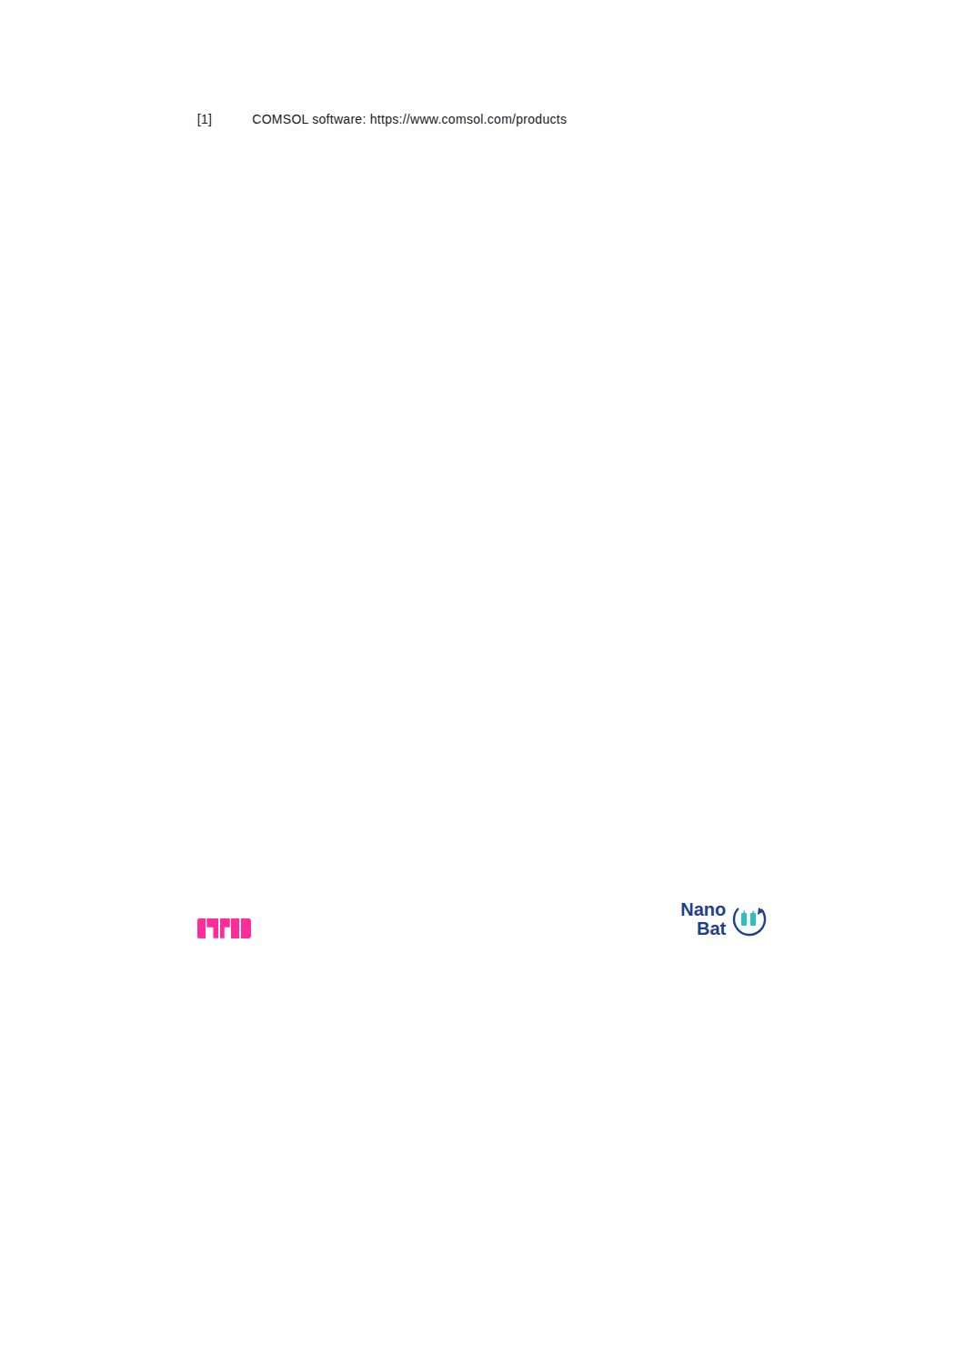[1] COMSOL software: https://www.comsol.com/products
Nano
Bat